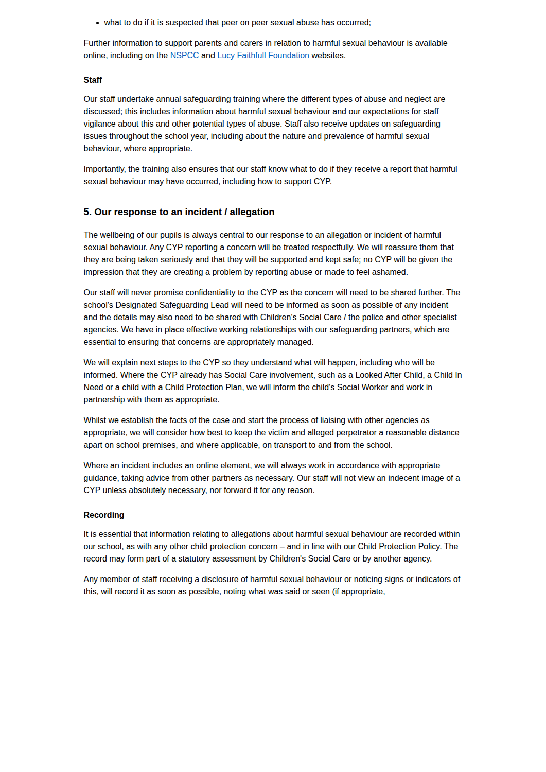what to do if it is suspected that peer on peer sexual abuse has occurred;
Further information to support parents and carers in relation to harmful sexual behaviour is available online, including on the NSPCC and Lucy Faithfull Foundation websites.
Staff
Our staff undertake annual safeguarding training where the different types of abuse and neglect are discussed; this includes information about harmful sexual behaviour and our expectations for staff vigilance about this and other potential types of abuse. Staff also receive updates on safeguarding issues throughout the school year, including about the nature and prevalence of harmful sexual behaviour, where appropriate.
Importantly, the training also ensures that our staff know what to do if they receive a report that harmful sexual behaviour may have occurred, including how to support CYP.
5. Our response to an incident / allegation
The wellbeing of our pupils is always central to our response to an allegation or incident of harmful sexual behaviour. Any CYP reporting a concern will be treated respectfully. We will reassure them that they are being taken seriously and that they will be supported and kept safe; no CYP will be given the impression that they are creating a problem by reporting abuse or made to feel ashamed.
Our staff will never promise confidentiality to the CYP as the concern will need to be shared further. The school's Designated Safeguarding Lead will need to be informed as soon as possible of any incident and the details may also need to be shared with Children's Social Care / the police and other specialist agencies. We have in place effective working relationships with our safeguarding partners, which are essential to ensuring that concerns are appropriately managed.
We will explain next steps to the CYP so they understand what will happen, including who will be informed. Where the CYP already has Social Care involvement, such as a Looked After Child, a Child In Need or a child with a Child Protection Plan, we will inform the child's Social Worker and work in partnership with them as appropriate.
Whilst we establish the facts of the case and start the process of liaising with other agencies as appropriate, we will consider how best to keep the victim and alleged perpetrator a reasonable distance apart on school premises, and where applicable, on transport to and from the school.
Where an incident includes an online element, we will always work in accordance with appropriate guidance, taking advice from other partners as necessary. Our staff will not view an indecent image of a CYP unless absolutely necessary, nor forward it for any reason.
Recording
It is essential that information relating to allegations about harmful sexual behaviour are recorded within our school, as with any other child protection concern – and in line with our Child Protection Policy. The record may form part of a statutory assessment by Children's Social Care or by another agency.
Any member of staff receiving a disclosure of harmful sexual behaviour or noticing signs or indicators of this, will record it as soon as possible, noting what was said or seen (if appropriate,